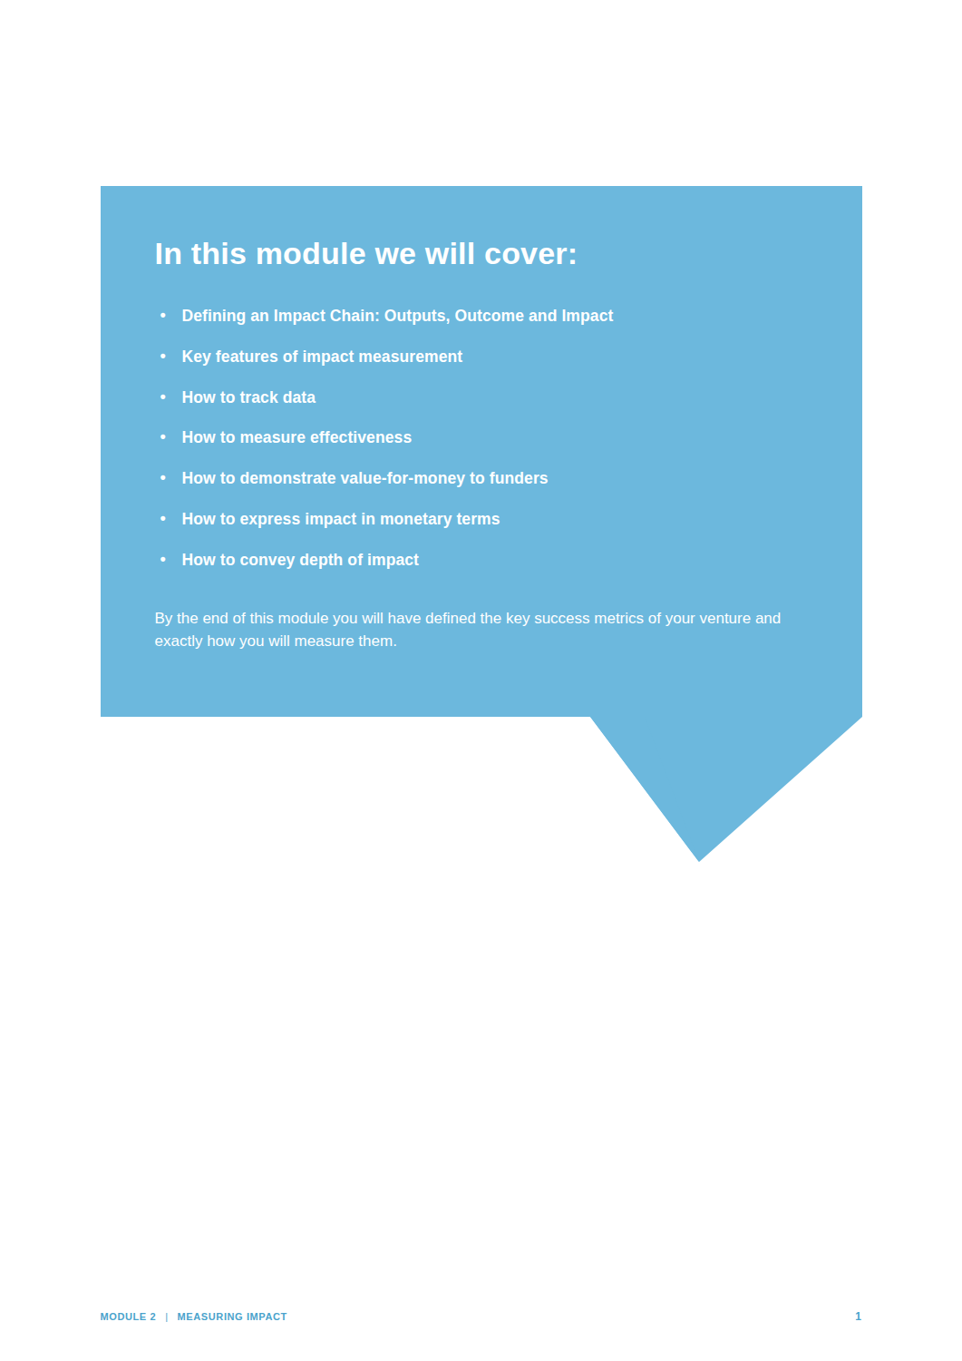In this module we will cover:
Defining an Impact Chain: Outputs, Outcome and Impact
Key features of impact measurement
How to track data
How to measure effectiveness
How to demonstrate value-for-money to funders
How to express impact in monetary terms
How to convey depth of impact
By the end of this module you will have defined the key success metrics of your venture and exactly how you will measure them.
MODULE 2 | MEASURING IMPACT
1